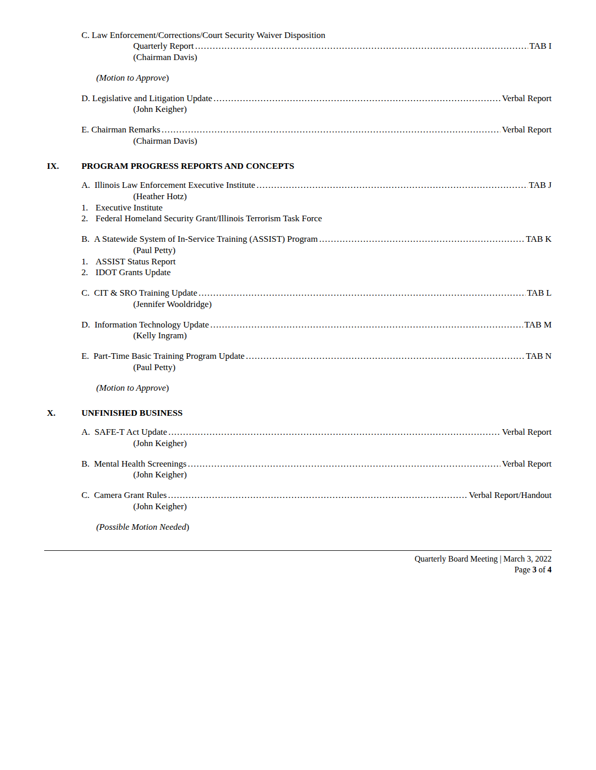C. Law Enforcement/Corrections/Court Security Waiver Disposition
Quarterly Report TAB I
(Chairman Davis)
(Motion to Approve)
D. Legislative and Litigation Update Verbal Report
(John Keigher)
E. Chairman Remarks Verbal Report
(Chairman Davis)
IX. PROGRAM PROGRESS REPORTS AND CONCEPTS
A. Illinois Law Enforcement Executive Institute TAB J
(Heather Hotz)
1. Executive Institute
2. Federal Homeland Security Grant/Illinois Terrorism Task Force
B. A Statewide System of In-Service Training (ASSIST) Program TAB K
(Paul Petty)
1. ASSIST Status Report
2. IDOT Grants Update
C. CIT & SRO Training Update TAB L
(Jennifer Wooldridge)
D. Information Technology Update TAB M
(Kelly Ingram)
E. Part-Time Basic Training Program Update TAB N
(Paul Petty)
(Motion to Approve)
X. UNFINISHED BUSINESS
A. SAFE-T Act Update Verbal Report
(John Keigher)
B. Mental Health Screenings Verbal Report
(John Keigher)
C. Camera Grant Rules Verbal Report/Handout
(John Keigher)
(Possible Motion Needed)
Quarterly Board Meeting | March 3, 2022 Page 3 of 4